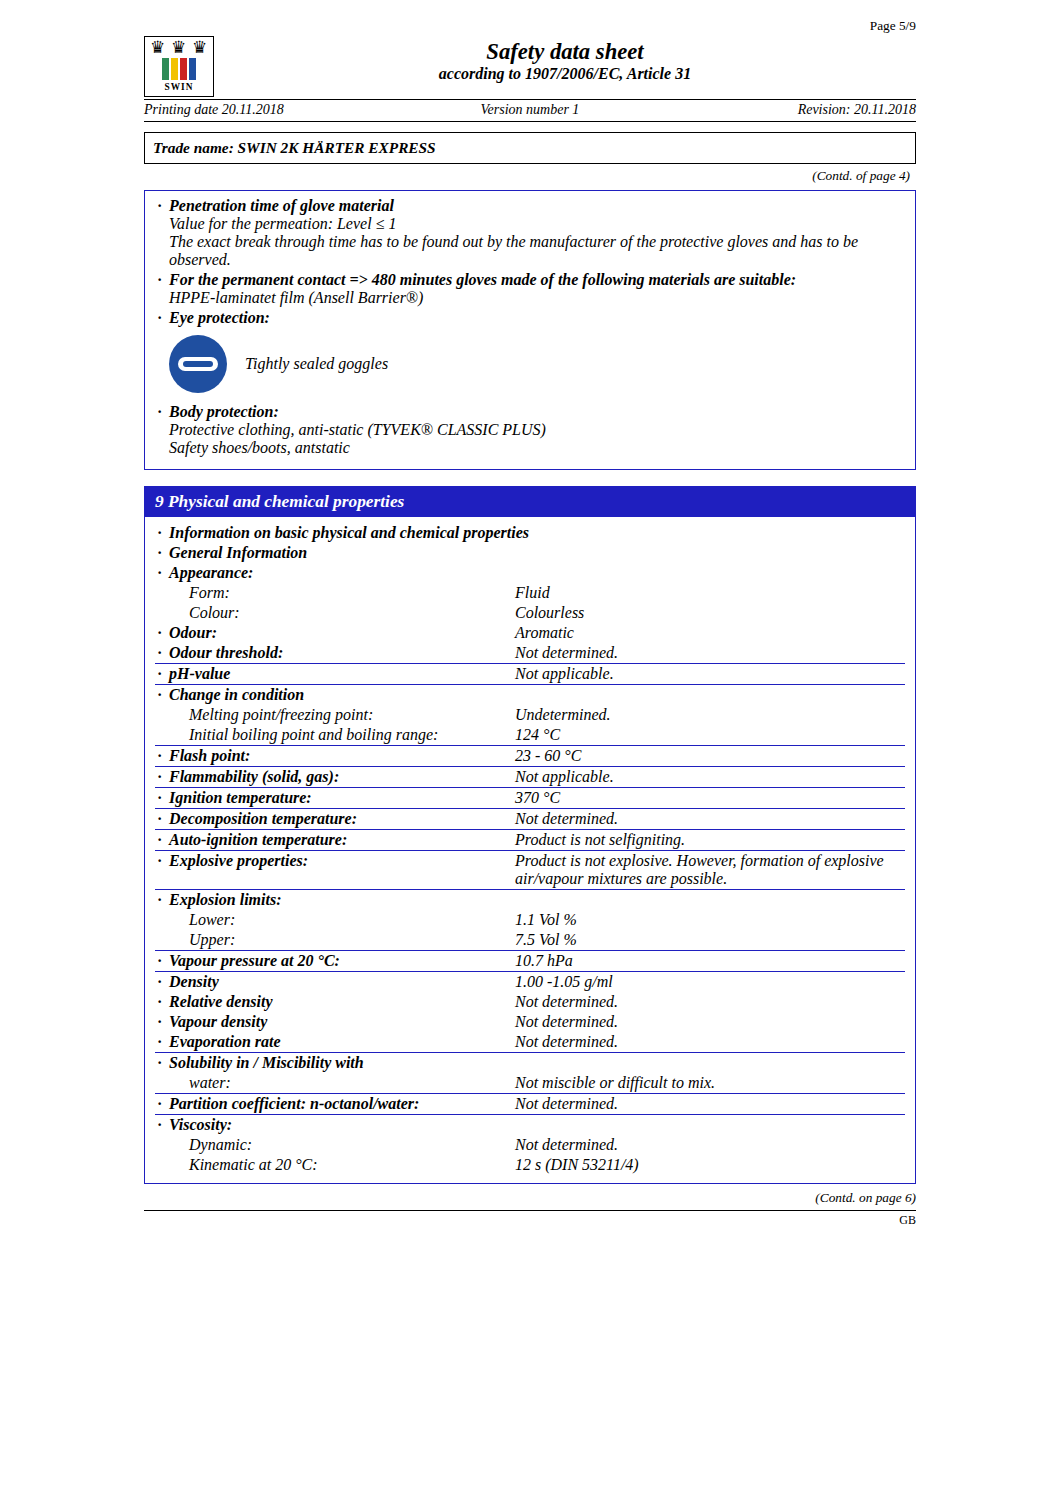Page 5/9
♛ ♛ ♛
SWIN
Safety data sheet
according to 1907/2006/EC, Article 31
Printing date 20.11.2018
Version number 1
Revision: 20.11.2018
Trade name: SWIN 2K HÄRTER EXPRESS
(Contd. of page 4)
Penetration time of glove material
Value for the permeation: Level ≤ 1
The exact break through time has to be found out by the manufacturer of the protective gloves and has to be observed.
For the permanent contact => 480 minutes gloves made of the following materials are suitable:
HPPE-laminatet film (Ansell Barrier®)
Eye protection:
Tightly sealed goggles
Body protection:
Protective clothing, anti-static (TYVEK® CLASSIC PLUS)
Safety shoes/boots, antstatic
9 Physical and chemical properties
| Information on basic physical and chemical properties |
| General Information |
| Appearance: |
| Form: | Fluid |
| Colour: | Colourless |
| Odour: | Aromatic |
| Odour threshold: | Not determined. |
| pH-value | Not applicable. |
| Change in condition |
| Melting point/freezing point: | Undetermined. |
| Initial boiling point and boiling range: | 124 °C |
| Flash point: | 23 - 60 °C |
| Flammability (solid, gas): | Not applicable. |
| Ignition temperature: | 370 °C |
| Decomposition temperature: | Not determined. |
| Auto-ignition temperature: | Product is not selfigniting. |
| Explosive properties: | Product is not explosive. However, formation of explosive air/vapour mixtures are possible. |
| Explosion limits: |
| Lower: | 1.1 Vol % |
| Upper: | 7.5 Vol % |
| Vapour pressure at 20 °C: | 10.7 hPa |
| Density | 1.00 -1.05 g/ml |
| Relative density | Not determined. |
| Vapour density | Not determined. |
| Evaporation rate | Not determined. |
| Solubility in / Miscibility with |
| water: | Not miscible or difficult to mix. |
| Partition coefficient: n-octanol/water: | Not determined. |
| Viscosity: |
| Dynamic: | Not determined. |
| Kinematic at 20 °C: | 12 s (DIN 53211/4) |
(Contd. on page 6)
GB